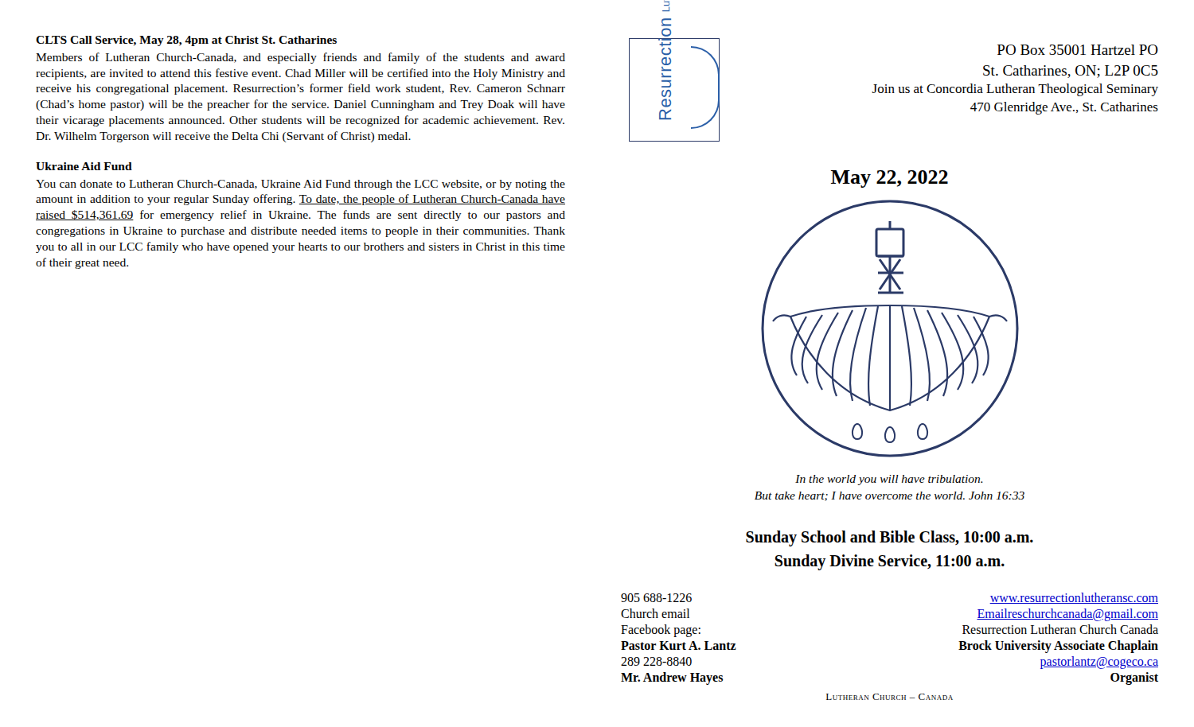CLTS Call Service, May 28, 4pm at Christ St. Catharines
Members of Lutheran Church-Canada, and especially friends and family of the students and award recipients, are invited to attend this festive event. Chad Miller will be certified into the Holy Ministry and receive his congregational placement. Resurrection’s former field work student, Rev. Cameron Schnarr (Chad’s home pastor) will be the preacher for the service. Daniel Cunningham and Trey Doak will have their vicarage placements announced. Other students will be recognized for academic achievement. Rev. Dr. Wilhelm Torgerson will receive the Delta Chi (Servant of Christ) medal.
Ukraine Aid Fund
You can donate to Lutheran Church-Canada, Ukraine Aid Fund through the LCC website, or by noting the amount in addition to your regular Sunday offering. To date, the people of Lutheran Church-Canada have raised $514,361.69 for emergency relief in Ukraine. The funds are sent directly to our pastors and congregations in Ukraine to purchase and distribute needed items to people in their communities. Thank you to all in our LCC family who have opened your hearts to our brothers and sisters in Christ in this time of their great need.
Resurrection Lutheran Church
PO Box 35001 Hartzel PO
St. Catharines, ON; L2P 0C5
Join us at Concordia Lutheran Theological Seminary
470 Glenridge Ave., St. Catharines
May 22, 2022
In the world you will have tribulation.
But take heart; I have overcome the world. John 16:33
Sunday School and Bible Class, 10:00 a.m.
Sunday Divine Service, 11:00 a.m.
| 905 688-1226 | www.resurrectionlutheransc.com |
| Church email | Emailreschurchcanada@gmail.com |
| Facebook page: | Resurrection Lutheran Church Canada |
| Pastor Kurt A. Lantz | Brock University Associate Chaplain |
| 289 228-8840 | pastorlantz@cogeco.ca |
| Mr. Andrew Hayes | Organist |
Lutheran Church – Canada